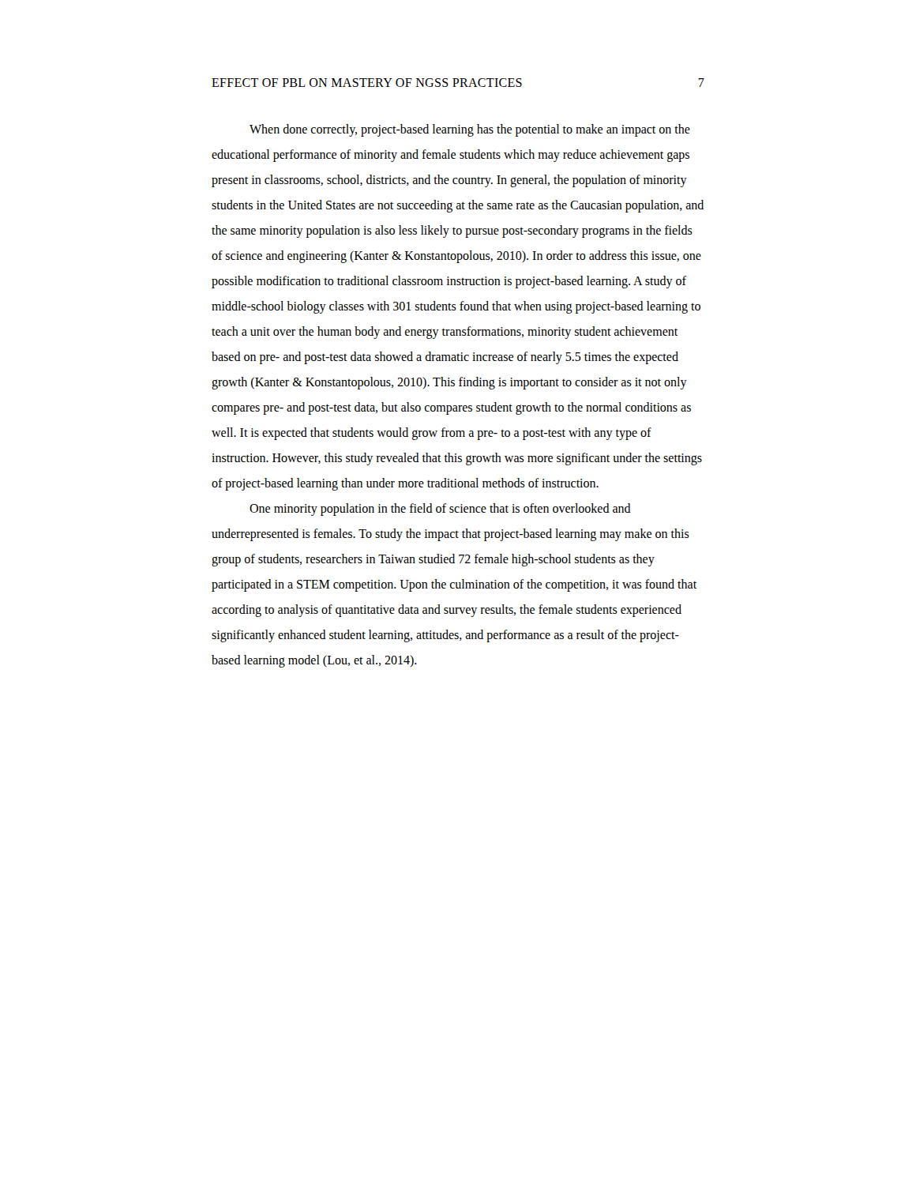Effect of PBL on Mastery of NGSS Practices 7
When done correctly, project-based learning has the potential to make an impact on the educational performance of minority and female students which may reduce achievement gaps present in classrooms, school, districts, and the country. In general, the population of minority students in the United States are not succeeding at the same rate as the Caucasian population, and the same minority population is also less likely to pursue post-secondary programs in the fields of science and engineering (Kanter & Konstantopolous, 2010). In order to address this issue, one possible modification to traditional classroom instruction is project-based learning. A study of middle-school biology classes with 301 students found that when using project-based learning to teach a unit over the human body and energy transformations, minority student achievement based on pre- and post-test data showed a dramatic increase of nearly 5.5 times the expected growth (Kanter & Konstantopolous, 2010). This finding is important to consider as it not only compares pre- and post-test data, but also compares student growth to the normal conditions as well. It is expected that students would grow from a pre- to a post-test with any type of instruction. However, this study revealed that this growth was more significant under the settings of project-based learning than under more traditional methods of instruction.
One minority population in the field of science that is often overlooked and underrepresented is females. To study the impact that project-based learning may make on this group of students, researchers in Taiwan studied 72 female high-school students as they participated in a STEM competition. Upon the culmination of the competition, it was found that according to analysis of quantitative data and survey results, the female students experienced significantly enhanced student learning, attitudes, and performance as a result of the project-based learning model (Lou, et al., 2014).